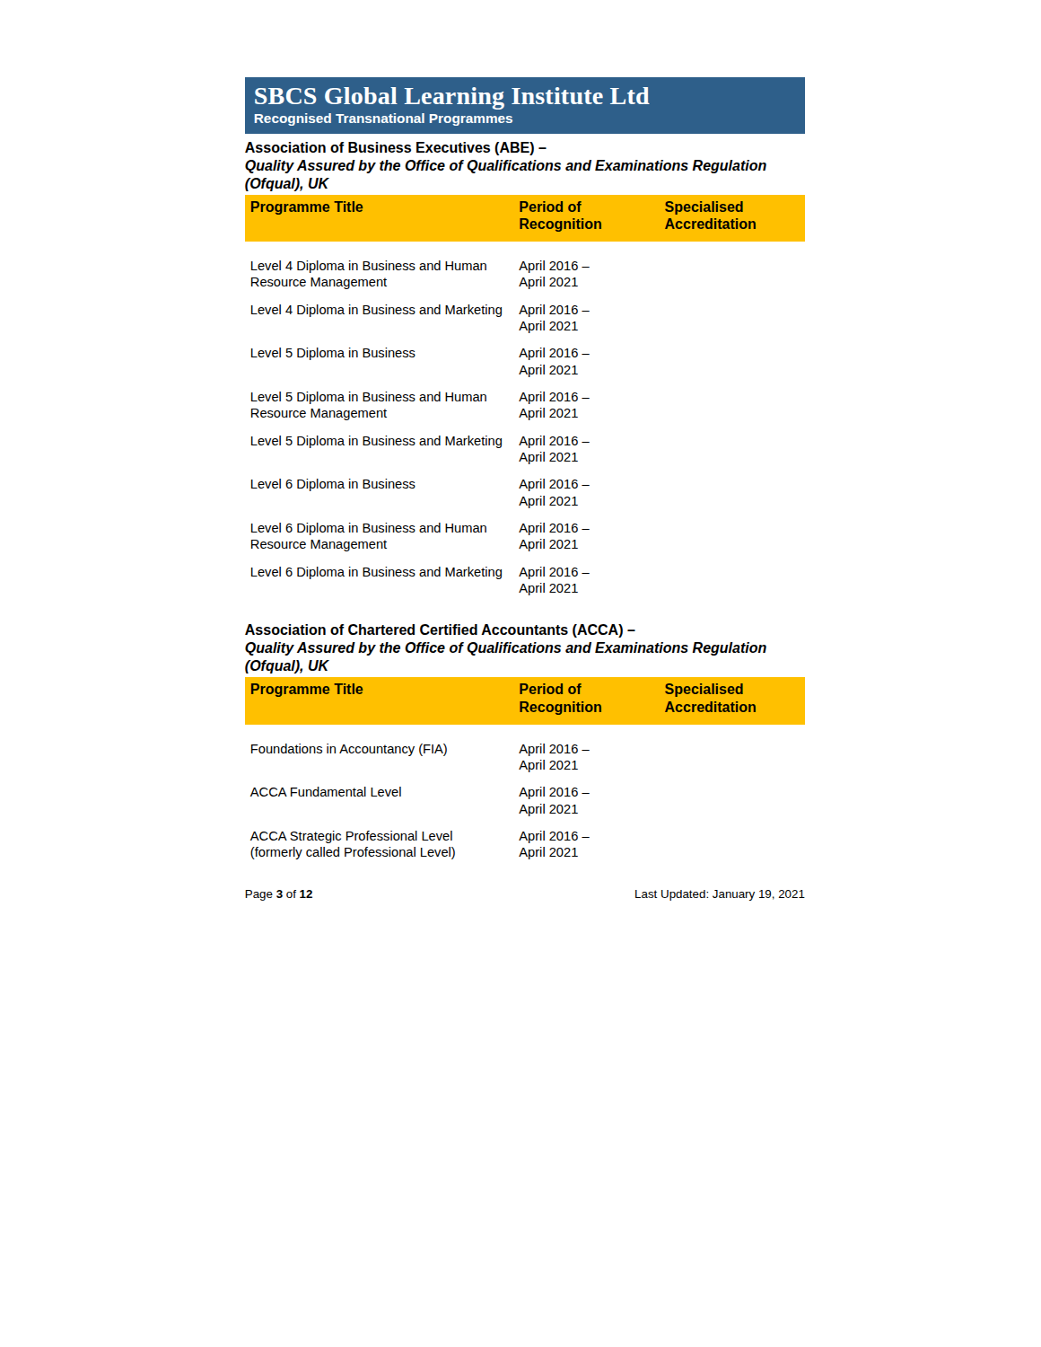SBCS Global Learning Institute Ltd
Recognised Transnational Programmes
Association of Business Executives (ABE) –
Quality Assured by the Office of Qualifications and Examinations Regulation (Ofqual), UK
| Programme Title | Period of Recognition | Specialised Accreditation |
| --- | --- | --- |
| Level 4 Diploma in Business and Human Resource Management | April 2016 – April 2021 | |
| Level 4 Diploma in Business and Marketing | April 2016 – April 2021 | |
| Level 5 Diploma in Business | April 2016 – April 2021 | |
| Level 5 Diploma in Business and Human Resource Management | April 2016 – April 2021 | |
| Level 5 Diploma in Business and Marketing | April 2016 – April 2021 | |
| Level 6 Diploma in Business | April 2016 – April 2021 | |
| Level 6 Diploma in Business and Human Resource Management | April 2016 – April 2021 | |
| Level 6 Diploma in Business and Marketing | April 2016 – April 2021 | |
Association of Chartered Certified Accountants (ACCA) –
Quality Assured by the Office of Qualifications and Examinations Regulation (Ofqual), UK
| Programme Title | Period of Recognition | Specialised Accreditation |
| --- | --- | --- |
| Foundations in Accountancy (FIA) | April 2016 – April 2021 | |
| ACCA Fundamental Level | April 2016 – April 2021 | |
| ACCA Strategic Professional Level (formerly called Professional Level) | April 2016 – April 2021 | |
Page 3 of 12
Last Updated: January 19, 2021